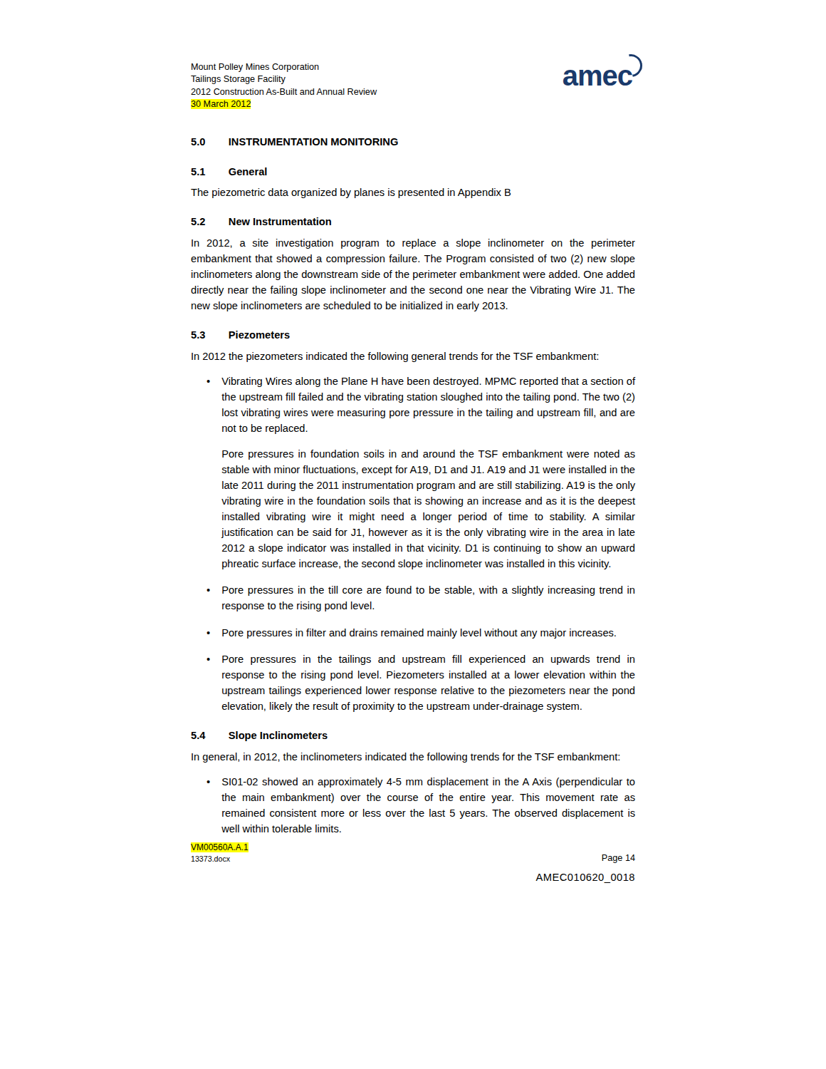Mount Polley Mines Corporation
Tailings Storage Facility
2012 Construction As-Built and Annual Review
30 March 2012
amec
5.0 INSTRUMENTATION MONITORING
5.1 General
The piezometric data organized by planes is presented in Appendix B
5.2 New Instrumentation
In 2012, a site investigation program to replace a slope inclinometer on the perimeter embankment that showed a compression failure. The Program consisted of two (2) new slope inclinometers along the downstream side of the perimeter embankment were added. One added directly near the failing slope inclinometer and the second one near the Vibrating Wire J1. The new slope inclinometers are scheduled to be initialized in early 2013.
5.3 Piezometers
In 2012 the piezometers indicated the following general trends for the TSF embankment:
Vibrating Wires along the Plane H have been destroyed. MPMC reported that a section of the upstream fill failed and the vibrating station sloughed into the tailing pond. The two (2) lost vibrating wires were measuring pore pressure in the tailing and upstream fill, and are not to be replaced.
Pore pressures in foundation soils in and around the TSF embankment were noted as stable with minor fluctuations, except for A19, D1 and J1. A19 and J1 were installed in the late 2011 during the 2011 instrumentation program and are still stabilizing. A19 is the only vibrating wire in the foundation soils that is showing an increase and as it is the deepest installed vibrating wire it might need a longer period of time to stability. A similar justification can be said for J1, however as it is the only vibrating wire in the area in late 2012 a slope indicator was installed in that vicinity. D1 is continuing to show an upward phreatic surface increase, the second slope inclinometer was installed in this vicinity.
Pore pressures in the till core are found to be stable, with a slightly increasing trend in response to the rising pond level.
Pore pressures in filter and drains remained mainly level without any major increases.
Pore pressures in the tailings and upstream fill experienced an upwards trend in response to the rising pond level. Piezometers installed at a lower elevation within the upstream tailings experienced lower response relative to the piezometers near the pond elevation, likely the result of proximity to the upstream under-drainage system.
5.4 Slope Inclinometers
In general, in 2012, the inclinometers indicated the following trends for the TSF embankment:
SI01-02 showed an approximately 4-5 mm displacement in the A Axis (perpendicular to the main embankment) over the course of the entire year. This movement rate as remained consistent more or less over the last 5 years. The observed displacement is well within tolerable limits.
VM00560A.A.1
13373.docx
Page 14
AMEC010620_0018